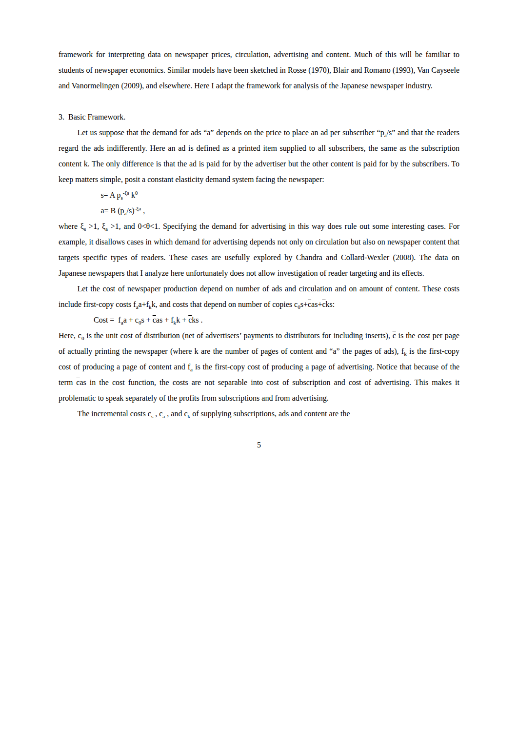framework for interpreting data on newspaper prices, circulation, advertising and content. Much of this will be familiar to students of newspaper economics. Similar models have been sketched in Rosse (1970), Blair and Romano (1993), Van Cayseele and Vanormelingen (2009), and elsewhere. Here I adapt the framework for analysis of the Japanese newspaper industry.
3. Basic Framework.
Let us suppose that the demand for ads “a” depends on the price to place an ad per subscriber “pa/s” and that the readers regard the ads indifferently. Here an ad is defined as a printed item supplied to all subscribers, the same as the subscription content k. The only difference is that the ad is paid for by the advertiser but the other content is paid for by the subscribers. To keep matters simple, posit a constant elasticity demand system facing the newspaper:
s= A ps-ξs kθ
a= B (pa/s)-ξa ,
where ξs >1, ξa >1, and 0<θ<1. Specifying the demand for advertising in this way does rule out some interesting cases. For example, it disallows cases in which demand for advertising depends not only on circulation but also on newspaper content that targets specific types of readers. These cases are usefully explored by Chandra and Collard-Wexler (2008). The data on Japanese newspapers that I analyze here unfortunately does not allow investigation of reader targeting and its effects.
Let the cost of newspaper production depend on number of ads and circulation and on amount of content. These costs include first-copy costs faa+fkk, and costs that depend on number of copies c0s+cas+cks:
Cost = faa + c0s + cas + fkk + cks .
Here, c0 is the unit cost of distribution (net of advertisers’ payments to distributors for including inserts), c is the cost per page of actually printing the newspaper (where k are the number of pages of content and “a” the pages of ads), fk is the first-copy cost of producing a page of content and fa is the first-copy cost of producing a page of advertising. Notice that because of the term cas in the cost function, the costs are not separable into cost of subscription and cost of advertising. This makes it problematic to speak separately of the profits from subscriptions and from advertising.
The incremental costs cs , ca , and ck of supplying subscriptions, ads and content are the
5